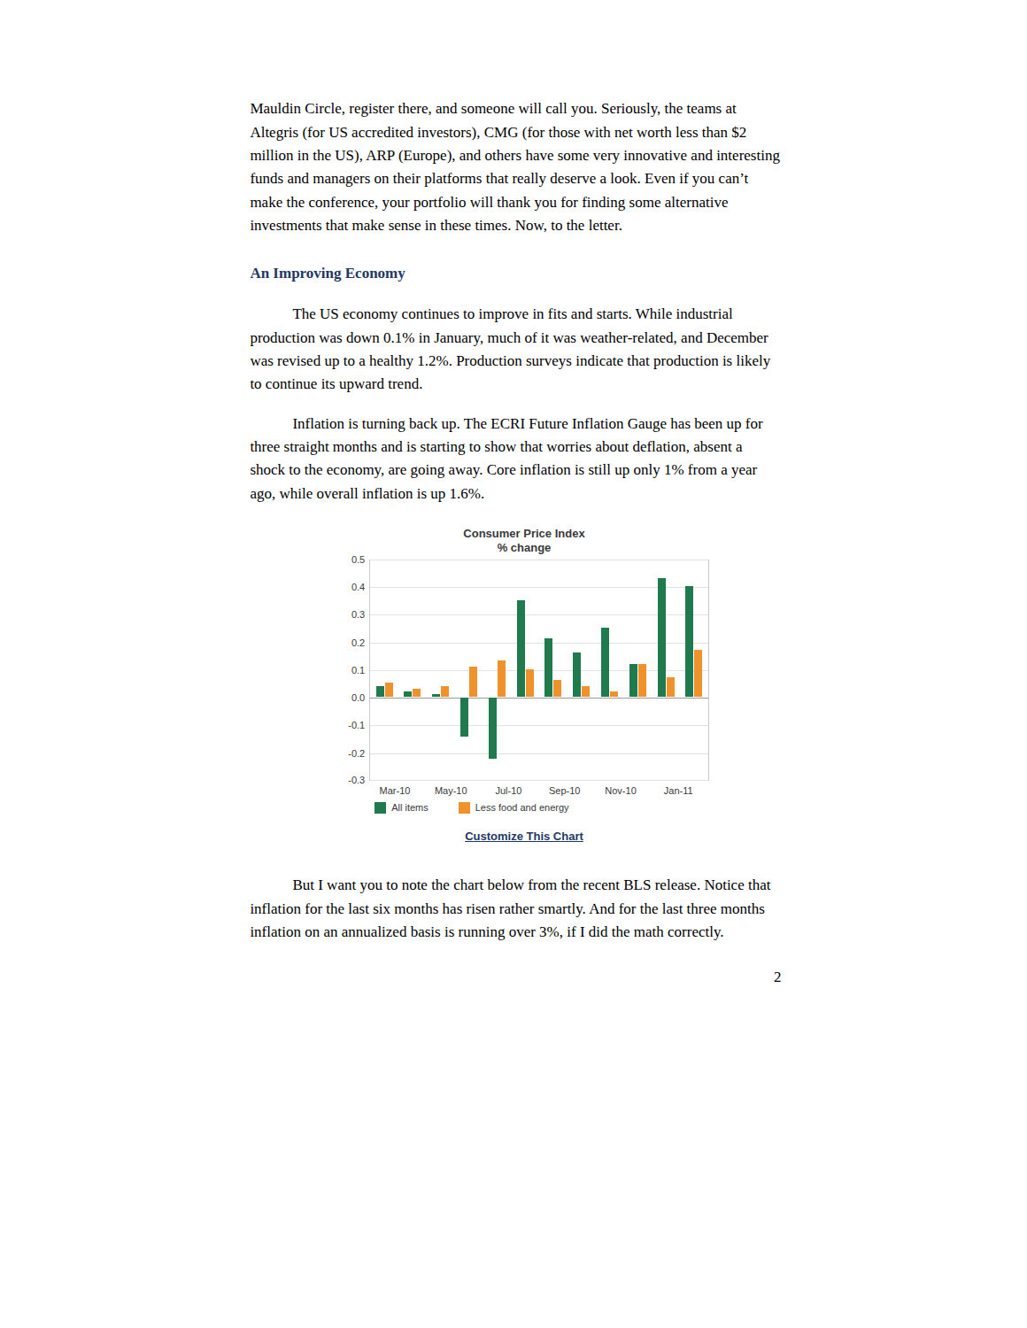Mauldin Circle, register there, and someone will call you. Seriously, the teams at Altegris (for US accredited investors), CMG (for those with net worth less than $2 million in the US), ARP (Europe), and others have some very innovative and interesting funds and managers on their platforms that really deserve a look. Even if you can’t make the conference, your portfolio will thank you for finding some alternative investments that make sense in these times. Now, to the letter.
An Improving Economy
The US economy continues to improve in fits and starts. While industrial production was down 0.1% in January, much of it was weather-related, and December was revised up to a healthy 1.2%. Production surveys indicate that production is likely to continue its upward trend.
Inflation is turning back up. The ECRI Future Inflation Gauge has been up for three straight months and is starting to show that worries about deflation, absent a shock to the economy, are going away. Core inflation is still up only 1% from a year ago, while overall inflation is up 1.6%.
Consumer Price Index % change
0.5
0.4
0.3
0.2
0.1
0.0
-0.1
-0.2
-0.3
Mar-10 May-10 Jul-10 Sep-10 Nov-10 Jan-11
All items
Less food and energy
Customize This Chart
But I want you to note the chart below from the recent BLS release. Notice that inflation for the last six months has risen rather smartly. And for the last three months inflation on an annualized basis is running over 3%, if I did the math correctly.
2